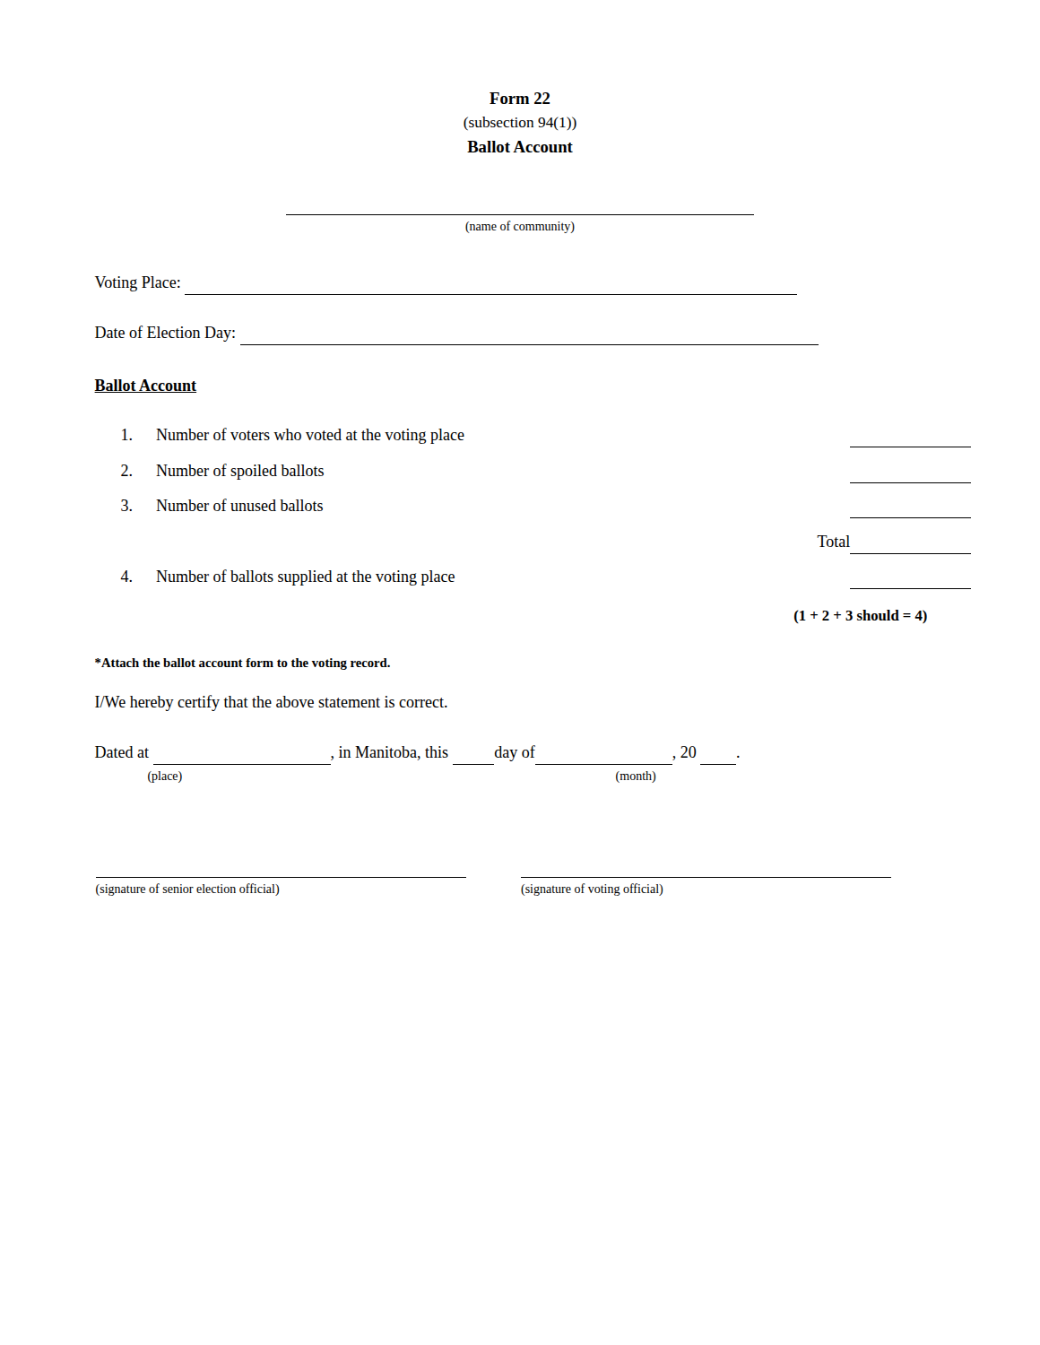Form 22
(subsection 94(1))
Ballot Account
(name of community)
Voting Place:
Date of Election Day:
Ballot Account
| 1. | Number of voters who voted at the voting place | |
| 2. | Number of spoiled ballots | |
| 3. | Number of unused ballots | |
| | Total |
| 4. | Number of ballots supplied at the voting place | |
(1 + 2 + 3 should = 4)
*Attach the ballot account form to the voting record.
I/We hereby certify that the above statement is correct.
Dated at , in Manitoba, this day of , 20 .
(place) (month)
| (signature of senior election official) | (signature of voting official) |